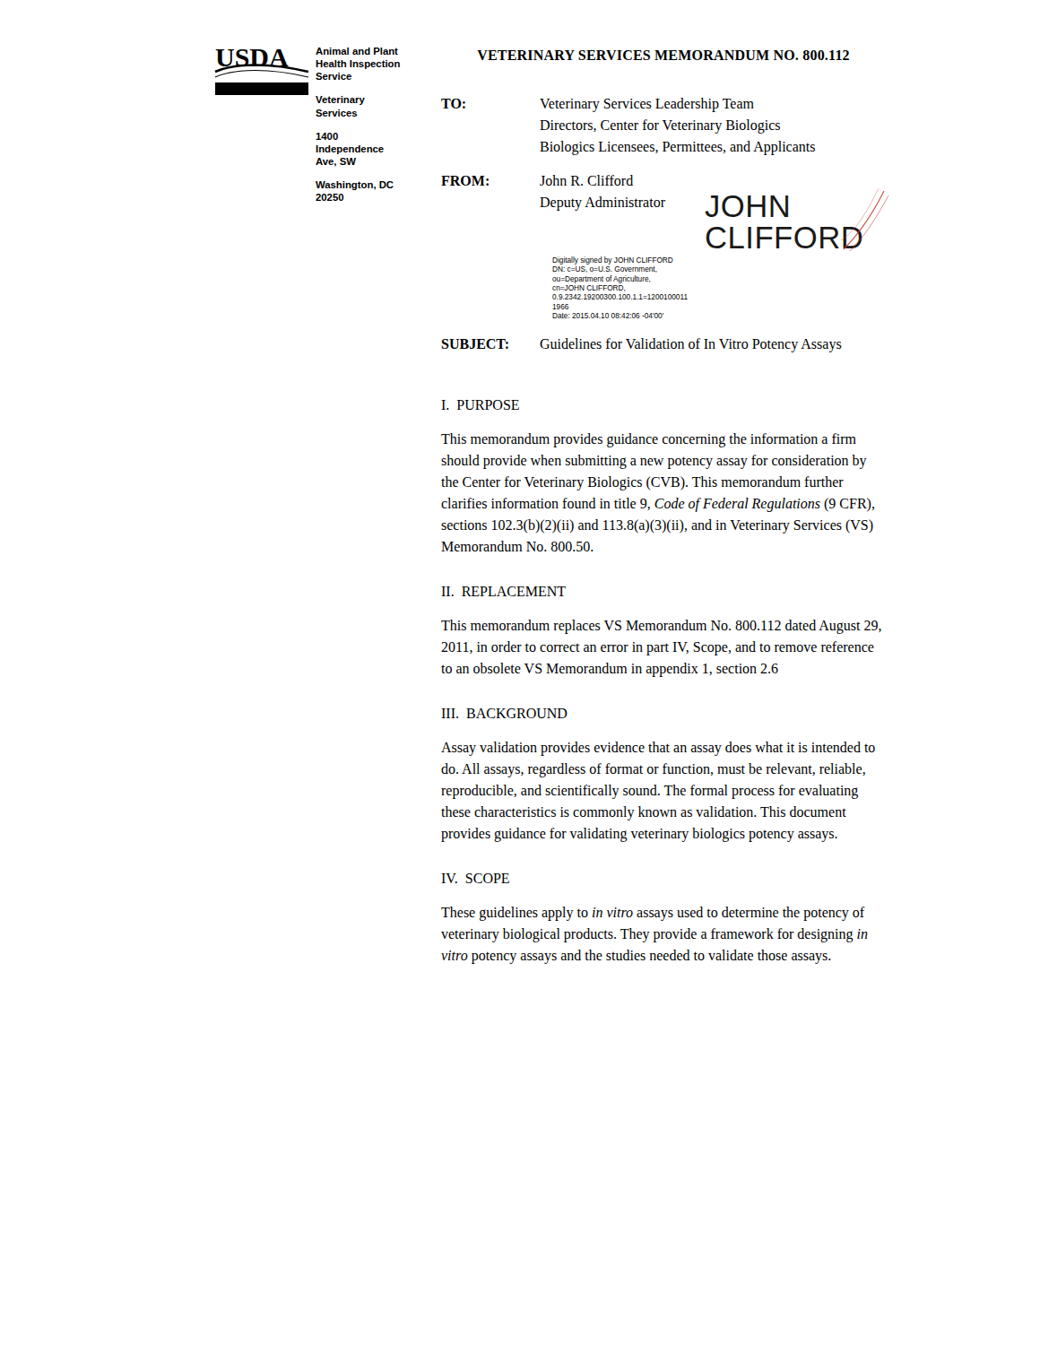USDA
Animal and Plant
Health Inspection
Service
Veterinary
Services
1400
Independence
Ave, SW
Washington, DC
20250
VETERINARY SERVICES MEMORANDUM NO. 800.112
| TO: | Veterinary Services Leadership Team Directors, Center for Veterinary Biologics Biologics Licensees, Permittees, and Applicants |
| FROM: | John R. Clifford Deputy Administrator JOHN CLIFFORD Digitally signed by JOHN CLIFFORD DN: c=US, o=U.S. Government, ou=Department of Agriculture, cn=JOHN CLIFFORD, 0.9.2342.19200300.100.1.1=1200100011 1966 Date: 2015.04.10 08:42:06 -04'00' |
| SUBJECT: | Guidelines for Validation of In Vitro Potency Assays |
I. PURPOSE
This memorandum provides guidance concerning the information a firm should provide when submitting a new potency assay for consideration by the Center for Veterinary Biologics (CVB). This memorandum further clarifies information found in title 9, Code of Federal Regulations (9 CFR), sections 102.3(b)(2)(ii) and 113.8(a)(3)(ii), and in Veterinary Services (VS) Memorandum No. 800.50.
II. REPLACEMENT
This memorandum replaces VS Memorandum No. 800.112 dated August 29, 2011, in order to correct an error in part IV, Scope, and to remove reference to an obsolete VS Memorandum in appendix 1, section 2.6
III. BACKGROUND
Assay validation provides evidence that an assay does what it is intended to do. All assays, regardless of format or function, must be relevant, reliable, reproducible, and scientifically sound. The formal process for evaluating these characteristics is commonly known as validation. This document provides guidance for validating veterinary biologics potency assays.
IV. SCOPE
These guidelines apply to in vitro assays used to determine the potency of veterinary biological products. They provide a framework for designing in vitro potency assays and the studies needed to validate those assays.